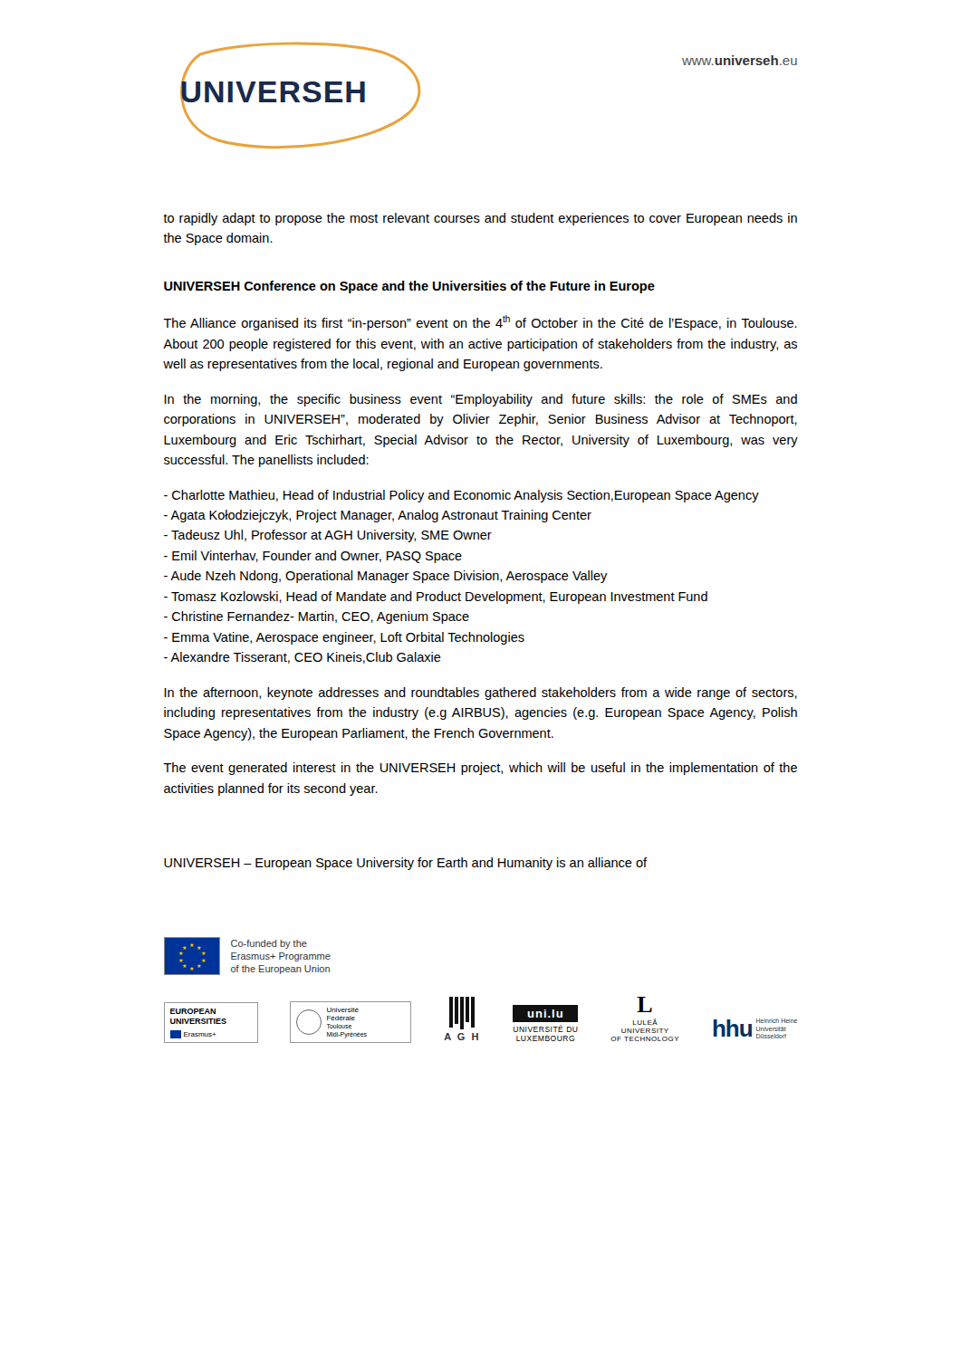UNIVERSEH
www.universeh.eu
to rapidly adapt to propose the most relevant courses and student experiences to cover European needs in the Space domain.
UNIVERSEH Conference on Space and the Universities of the Future in Europe
The Alliance organised its first “in-person” event on the 4th of October in the Cité de l’Espace, in Toulouse. About 200 people registered for this event, with an active participation of stakeholders from the industry, as well as representatives from the local, regional and European governments.
In the morning, the specific business event “Employability and future skills: the role of SMEs and corporations in UNIVERSEH”, moderated by Olivier Zephir, Senior Business Advisor at Technoport, Luxembourg and Eric Tschirhart, Special Advisor to the Rector, University of Luxembourg, was very successful. The panellists included:
- Charlotte Mathieu, Head of Industrial Policy and Economic Analysis Section,European Space Agency
- Agata Kołodziejczyk, Project Manager, Analog Astronaut Training Center
- Tadeusz Uhl, Professor at AGH University, SME Owner
- Emil Vinterhav, Founder and Owner, PASQ Space
- Aude Nzeh Ndong, Operational Manager Space Division, Aerospace Valley
- Tomasz Kozlowski, Head of Mandate and Product Development, European Investment Fund
- Christine Fernandez- Martin, CEO, Agenium Space
- Emma Vatine, Aerospace engineer, Loft Orbital Technologies
- Alexandre Tisserant, CEO Kineis,Club Galaxie
In the afternoon, keynote addresses and roundtables gathered stakeholders from a wide range of sectors, including representatives from the industry (e.g AIRBUS), agencies (e.g. European Space Agency, Polish Space Agency), the European Parliament, the French Government.
The event generated interest in the UNIVERSEH project, which will be useful in the implementation of the activities planned for its second year.
UNIVERSEH – European Space University for Earth and Humanity is an alliance of
★ ★ ★ ★ ★ ★ ★ ★ ★ ★
Co-funded by the
Erasmus+ Programme
of the European Union
EUROPEAN
UNIVERSITIES
Erasmus+
Université
Fédérale
Toulouse
Midi-Pyrénées
A G H
uni.lu
UNIVERSITÉ DU
LUXEMBOURG
L
LULEÅ
UNIVERSITY
OF TECHNOLOGY
hhu
Heinrich Heine
Universität
Düsseldorf